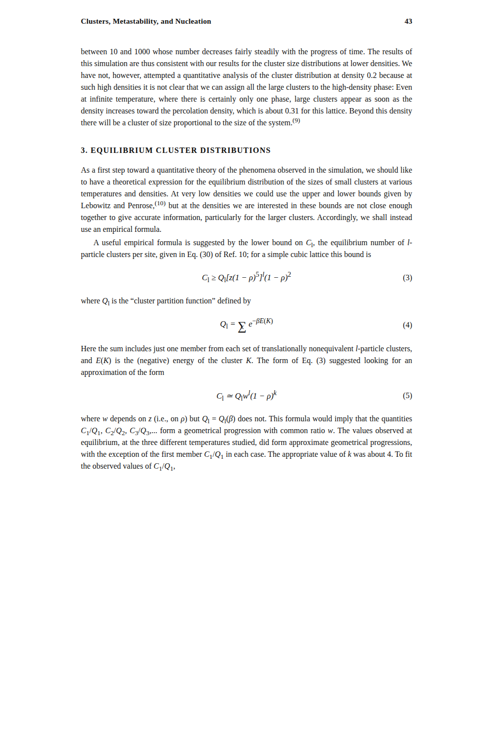Clusters, Metastability, and Nucleation 43
between 10 and 1000 whose number decreases fairly steadily with the progress of time. The results of this simulation are thus consistent with our results for the cluster size distributions at lower densities. We have not, however, attempted a quantitative analysis of the cluster distribution at density 0.2 because at such high densities it is not clear that we can assign all the large clusters to the high-density phase: Even at infinite temperature, where there is certainly only one phase, large clusters appear as soon as the density increases toward the percolation density, which is about 0.31 for this lattice. Beyond this density there will be a cluster of size proportional to the size of the system.(9)
3. Equilibrium Cluster Distributions
As a first step toward a quantitative theory of the phenomena observed in the simulation, we should like to have a theoretical expression for the equilibrium distribution of the sizes of small clusters at various temperatures and densities. At very low densities we could use the upper and lower bounds given by Lebowitz and Penrose,(10) but at the densities we are interested in these bounds are not close enough together to give accurate information, particularly for the larger clusters. Accordingly, we shall instead use an empirical formula.
A useful empirical formula is suggested by the lower bound on Cl, the equilibrium number of l-particle clusters per site, given in Eq. (30) of Ref. 10; for a simple cubic lattice this bound is
Cl ≥ Ql[z(1 − ρ)5]l(1 − ρ)2 (3)
where Ql is the “cluster partition function” defined by
Ql = ∑K e−βE(K) (4)
Here the sum includes just one member from each set of translationally nonequivalent l-particle clusters, and E(K) is the (negative) energy of the cluster K. The form of Eq. (3) suggested looking for an approximation of the form
Cl ≃ Qlwl(1 − ρ)k (5)
where w depends on z (i.e., on ρ) but Ql = Ql(β) does not. This formula would imply that the quantities C1/Q1, C2/Q2, C3/Q3,... form a geometrical progression with common ratio w. The values observed at equilibrium, at the three different temperatures studied, did form approximate geometrical progressions, with the exception of the first member C1/Q1 in each case. The appropriate value of k was about 4. To fit the observed values of C1/Q1,